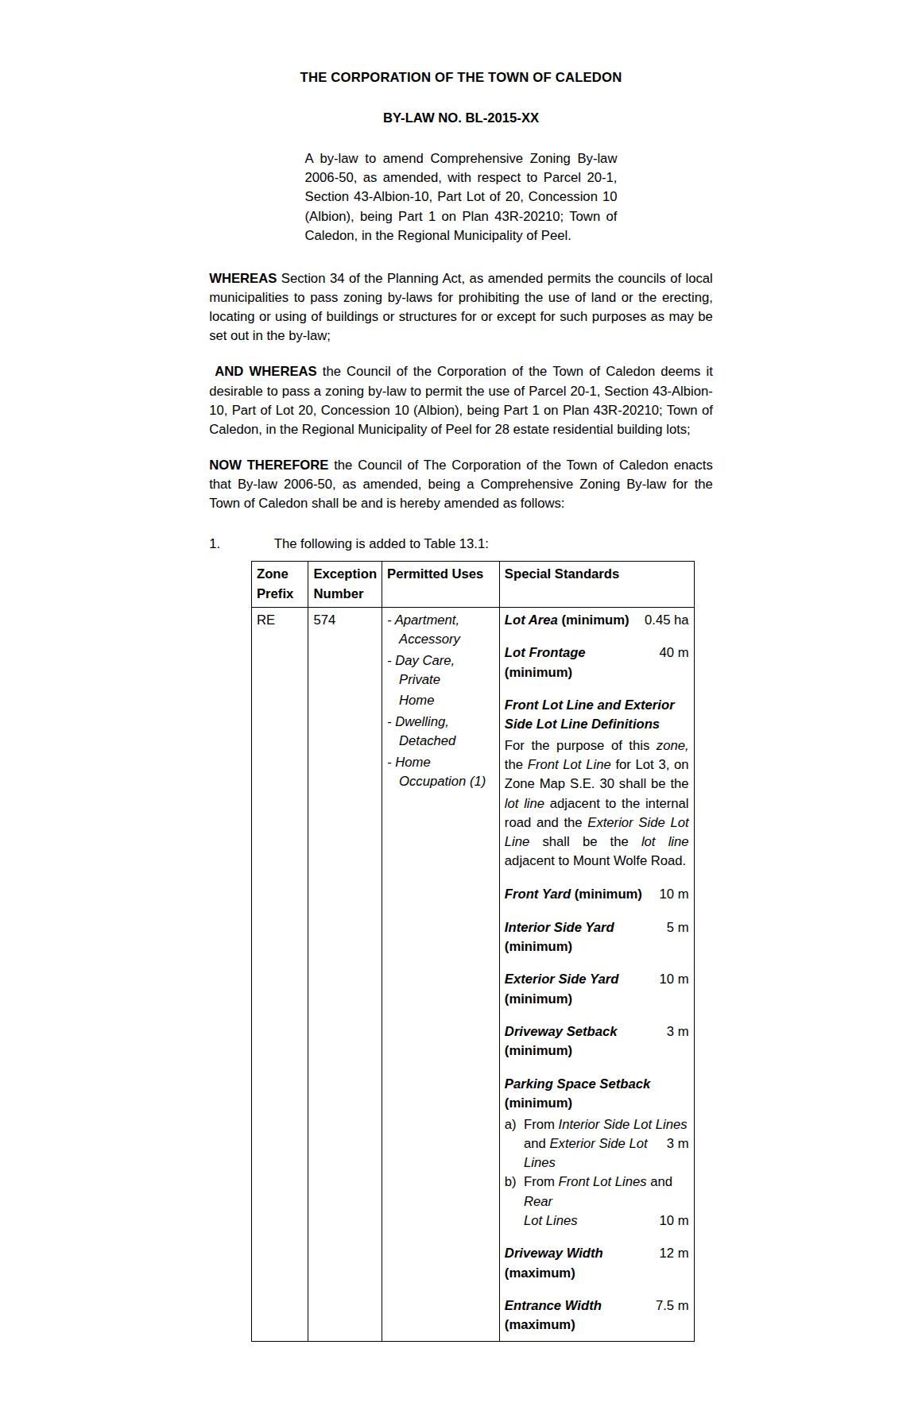THE CORPORATION OF THE TOWN OF CALEDON
BY-LAW NO. BL-2015-XX
A by-law to amend Comprehensive Zoning By-law 2006-50, as amended, with respect to Parcel 20-1, Section 43-Albion-10, Part Lot of 20, Concession 10 (Albion), being Part 1 on Plan 43R-20210; Town of Caledon, in the Regional Municipality of Peel.
WHEREAS Section 34 of the Planning Act, as amended permits the councils of local municipalities to pass zoning by-laws for prohibiting the use of land or the erecting, locating or using of buildings or structures for or except for such purposes as may be set out in the by-law;
AND WHEREAS the Council of the Corporation of the Town of Caledon deems it desirable to pass a zoning by-law to permit the use of Parcel 20-1, Section 43-Albion-10, Part of Lot 20, Concession 10 (Albion), being Part 1 on Plan 43R-20210; Town of Caledon, in the Regional Municipality of Peel for 28 estate residential building lots;
NOW THEREFORE the Council of The Corporation of the Town of Caledon enacts that By-law 2006-50, as amended, being a Comprehensive Zoning By-law for the Town of Caledon shall be and is hereby amended as follows:
1.
The following is added to Table 13.1:
| Zone Prefix | Exception Number | Permitted Uses | Special Standards |
| --- | --- | --- | --- |
| RE | 574 | - Apartment, Accessory - Day Care, Private Home - Dwelling, Detached - Home Occupation (1) | Lot Area (minimum) 0.45 ha Lot Frontage (minimum) 40 m Front Lot Line and Exterior Side Lot Line Definitions For the purpose of this zone, the Front Lot Line for Lot 3, on Zone Map S.E. 30 shall be the lot line adjacent to the internal road and the Exterior Side Lot Line shall be the lot line adjacent to Mount Wolfe Road. Front Yard (minimum) 10 m Interior Side Yard (minimum) 5 m Exterior Side Yard (minimum) 10 m Driveway Setback (minimum) 3 m Parking Space Setback (minimum) a) From Interior Side Lot Lines and Exterior Side Lot Lines 3 m b) From Front Lot Lines and Rear Lot Lines 10 m Driveway Width (maximum) 12 m Entrance Width (maximum) 7.5 m |